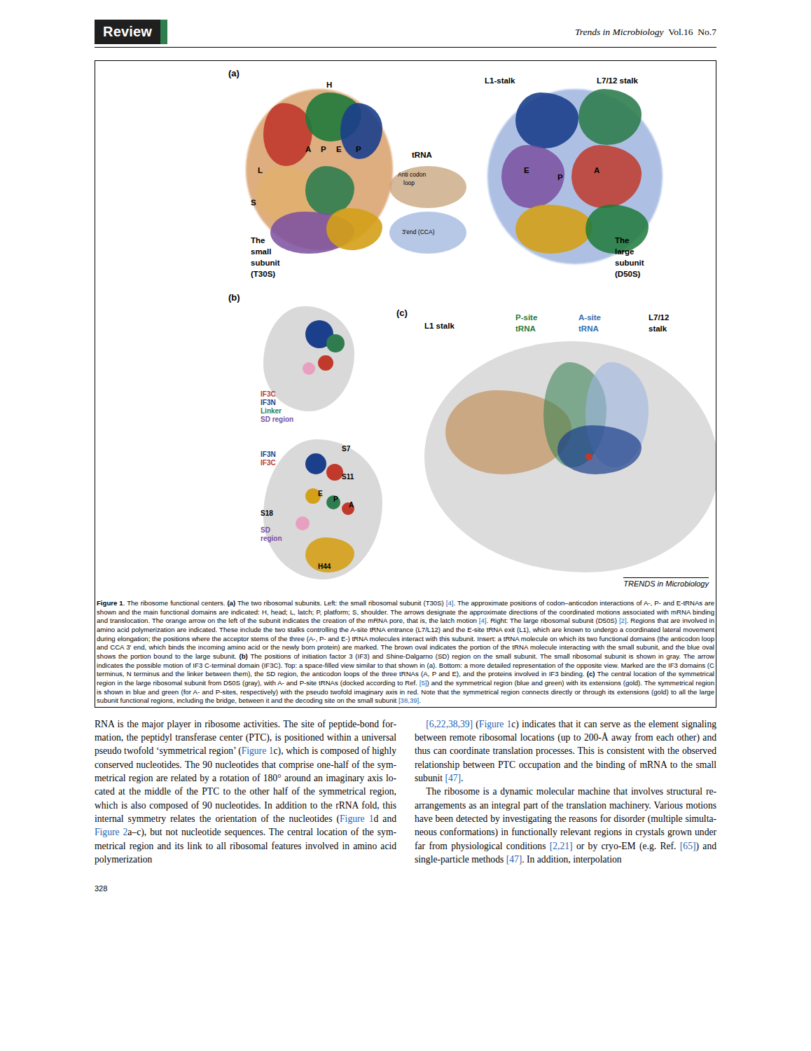Review
Trends in Microbiology Vol.16 No.7
(a)
H L S A P E P The small subunit (T30S)
tRNA Anti codon loop 3′end (CCA)
L1-stalk L7/12 stalk E P A The large subunit (D50S) (b)
IF3C IF3N Linker SD region
IF3N IF3C S7 S11 S18 SD region E P A H44 (c)
L1 stalk P-site tRNA A-site tRNA L7/12 stalk
TRENDS in Microbiology
Figure 1. The ribosome functional centers. (a) The two ribosomal subunits. Left: the small ribosomal subunit (T30S) [4]. The approximate positions of codon–anticodon interactions of A-, P- and E-tRNAs are shown and the main functional domains are indicated: H, head; L, latch; P, platform; S, shoulder. The arrows designate the approximate directions of the coordinated motions associated with mRNA binding and translocation. The orange arrow on the left of the subunit indicates the creation of the mRNA pore, that is, the latch motion [4]. Right: The large ribosomal subunit (D50S) [2]. Regions that are involved in amino acid polymerization are indicated. These include the two stalks controlling the A-site tRNA entrance (L7/L12) and the E-site tRNA exit (L1), which are known to undergo a coordinated lateral movement during elongation; the positions where the acceptor stems of the three (A-, P- and E-) tRNA molecules interact with this subunit. Insert: a tRNA molecule on which its two functional domains (the anticodon loop and CCA 3′ end, which binds the incoming amino acid or the newly born protein) are marked. The brown oval indicates the portion of the tRNA molecule interacting with the small subunit, and the blue oval shows the portion bound to the large subunit. (b) The positions of initiation factor 3 (IF3) and Shine-Dalgarno (SD) region on the small subunit. The small ribosomal subunit is shown in gray. The arrow indicates the possible motion of IF3 C-terminal domain (IF3C). Top: a space-filled view similar to that shown in (a). Bottom: a more detailed representation of the opposite view. Marked are the IF3 domains (C terminus, N terminus and the linker between them), the SD region, the anticodon loops of the three tRNAs (A, P and E), and the proteins involved in IF3 binding. (c) The central location of the symmetrical region in the large ribosomal subunit from D50S (gray), with A- and P-site tRNAs (docked according to Ref. [5]) and the symmetrical region (blue and green) with its extensions (gold). The symmetrical region is shown in blue and green (for A- and P-sites, respectively) with the pseudo twofold imaginary axis in red. Note that the symmetrical region connects directly or through its extensions (gold) to all the large subunit functional regions, including the bridge, between it and the decoding site on the small subunit [38,39].
RNA is the major player in ribosome activities. The site of peptide-bond formation, the peptidyl transferase center (PTC), is positioned within a universal pseudo twofold ‘symmetrical region’ (Figure 1c), which is composed of highly conserved nucleotides. The 90 nucleotides that comprise one-half of the symmetrical region are related by a rotation of 180° around an imaginary axis located at the middle of the PTC to the other half of the symmetrical region, which is also composed of 90 nucleotides. In addition to the rRNA fold, this internal symmetry relates the orientation of the nucleotides (Figure 1d and Figure 2a–c), but not nucleotide sequences. The central location of the symmetrical region and its link to all ribosomal features involved in amino acid polymerization
[6,22,38,39] (Figure 1c) indicates that it can serve as the element signaling between remote ribosomal locations (up to 200-Å away from each other) and thus can coordinate translation processes. This is consistent with the observed relationship between PTC occupation and the binding of mRNA to the small subunit [47].
The ribosome is a dynamic molecular machine that involves structural rearrangements as an integral part of the translation machinery. Various motions have been detected by investigating the reasons for disorder (multiple simultaneous conformations) in functionally relevant regions in crystals grown under far from physiological conditions [2,21] or by cryo-EM (e.g. Ref. [65]) and single-particle methods [47]. In addition, interpolation
328